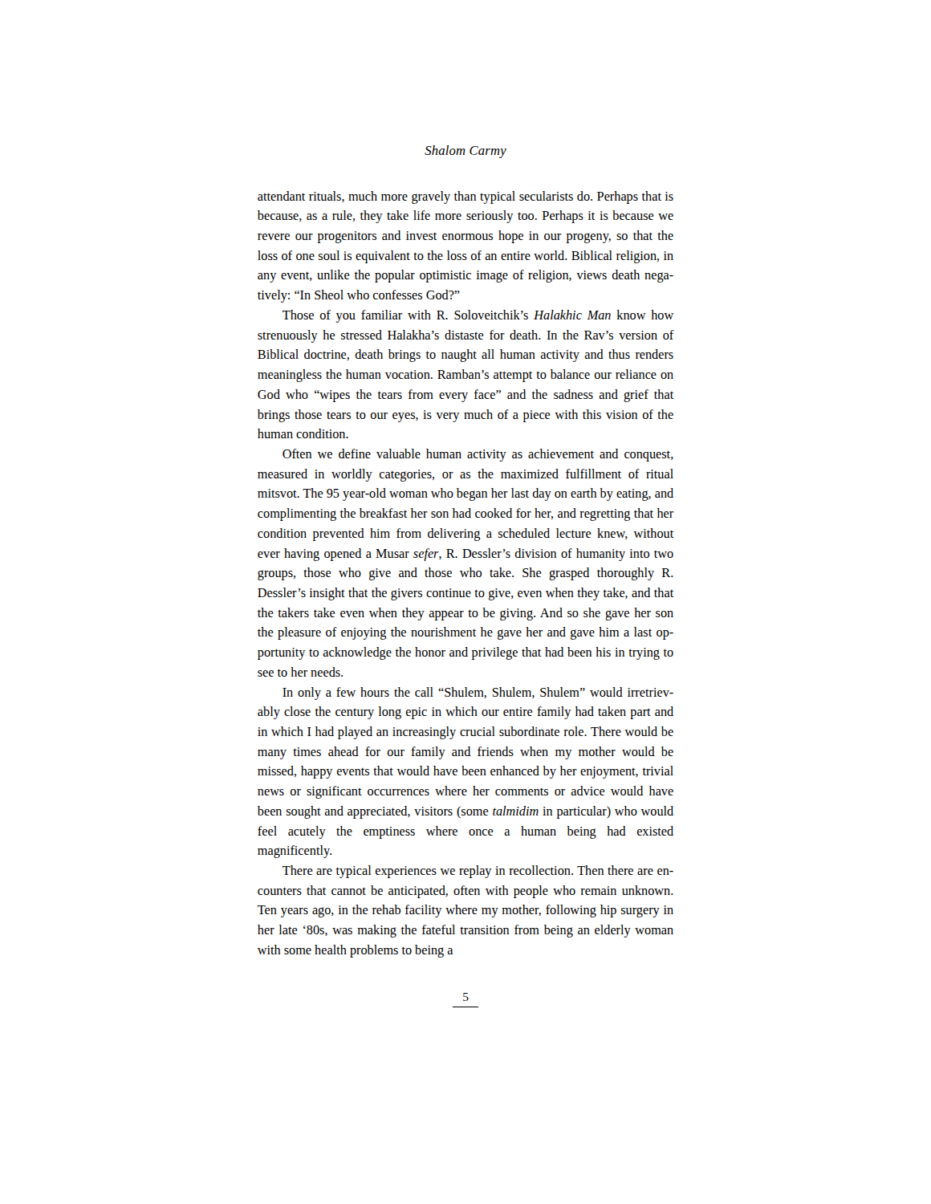Shalom Carmy
attendant rituals, much more gravely than typical secularists do. Perhaps that is because, as a rule, they take life more seriously too. Perhaps it is because we revere our progenitors and invest enormous hope in our progeny, so that the loss of one soul is equivalent to the loss of an entire world. Biblical religion, in any event, unlike the popular optimistic image of religion, views death negatively: “In Sheol who confesses God?”
Those of you familiar with R. Soloveitchik’s Halakhic Man know how strenuously he stressed Halakha’s distaste for death. In the Rav’s version of Biblical doctrine, death brings to naught all human activity and thus renders meaningless the human vocation. Ramban’s attempt to balance our reliance on God who “wipes the tears from every face” and the sadness and grief that brings those tears to our eyes, is very much of a piece with this vision of the human condition.
Often we define valuable human activity as achievement and conquest, measured in worldly categories, or as the maximized fulfillment of ritual mitsvot. The 95 year-old woman who began her last day on earth by eating, and complimenting the breakfast her son had cooked for her, and regretting that her condition prevented him from delivering a scheduled lecture knew, without ever having opened a Musar sefer, R. Dessler’s division of humanity into two groups, those who give and those who take. She grasped thoroughly R. Dessler’s insight that the givers continue to give, even when they take, and that the takers take even when they appear to be giving. And so she gave her son the pleasure of enjoying the nourishment he gave her and gave him a last opportunity to acknowledge the honor and privilege that had been his in trying to see to her needs.
In only a few hours the call “Shulem, Shulem, Shulem” would irretrievably close the century long epic in which our entire family had taken part and in which I had played an increasingly crucial subordinate role. There would be many times ahead for our family and friends when my mother would be missed, happy events that would have been enhanced by her enjoyment, trivial news or significant occurrences where her comments or advice would have been sought and appreciated, visitors (some talmidim in particular) who would feel acutely the emptiness where once a human being had existed magnificently.
There are typical experiences we replay in recollection. Then there are encounters that cannot be anticipated, often with people who remain unknown. Ten years ago, in the rehab facility where my mother, following hip surgery in her late ‘80s, was making the fateful transition from being an elderly woman with some health problems to being a
5